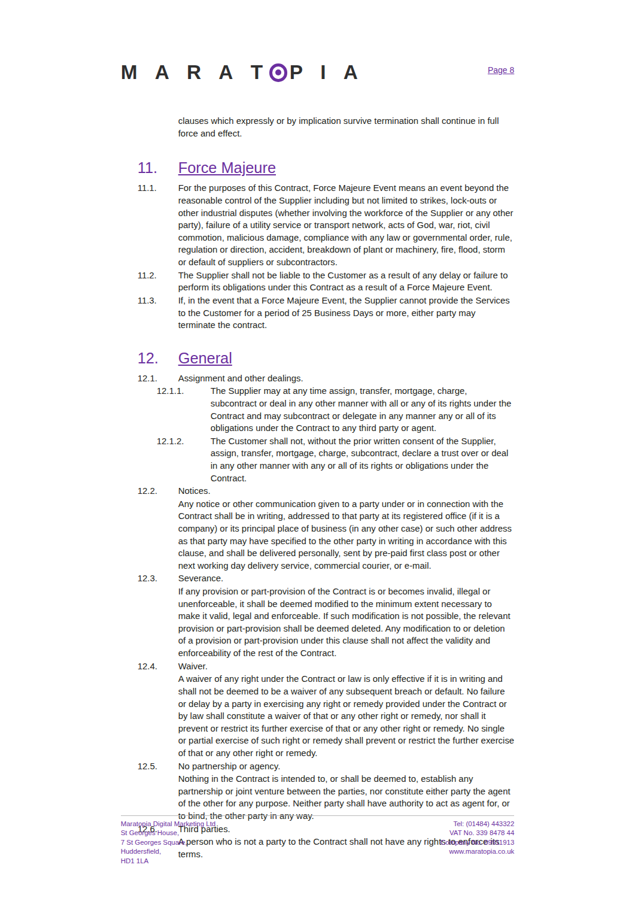M A R A T P I A
Page 8
clauses which expressly or by implication survive termination shall continue in full force and effect.
11. Force Majeure
11.1.
For the purposes of this Contract, Force Majeure Event means an event beyond the reasonable control of the Supplier including but not limited to strikes, lock-outs or other industrial disputes (whether involving the workforce of the Supplier or any other party), failure of a utility service or transport network, acts of God, war, riot, civil commotion, malicious damage, compliance with any law or governmental order, rule, regulation or direction, accident, breakdown of plant or machinery, fire, flood, storm or default of suppliers or subcontractors.
11.2.
The Supplier shall not be liable to the Customer as a result of any delay or failure to perform its obligations under this Contract as a result of a Force Majeure Event.
11.3.
If, in the event that a Force Majeure Event, the Supplier cannot provide the Services to the Customer for a period of 25 Business Days or more, either party may terminate the contract.
12. General
12.1.
Assignment and other dealings.
12.1.1.
The Supplier may at any time assign, transfer, mortgage, charge, subcontract or deal in any other manner with all or any of its rights under the Contract and may subcontract or delegate in any manner any or all of its obligations under the Contract to any third party or agent.
12.1.2.
The Customer shall not, without the prior written consent of the Supplier, assign, transfer, mortgage, charge, subcontract, declare a trust over or deal in any other manner with any or all of its rights or obligations under the Contract.
12.2.
Notices.
Any notice or other communication given to a party under or in connection with the Contract shall be in writing, addressed to that party at its registered office (if it is a company) or its principal place of business (in any other case) or such other address as that party may have specified to the other party in writing in accordance with this clause, and shall be delivered personally, sent by pre-paid first class post or other next working day delivery service, commercial courier, or e-mail.
12.3.
Severance.
If any provision or part-provision of the Contract is or becomes invalid, illegal or unenforceable, it shall be deemed modified to the minimum extent necessary to make it valid, legal and enforceable. If such modification is not possible, the relevant provision or part-provision shall be deemed deleted. Any modification to or deletion of a provision or part-provision under this clause shall not affect the validity and enforceability of the rest of the Contract.
12.4.
Waiver.
A waiver of any right under the Contract or law is only effective if it is in writing and shall not be deemed to be a waiver of any subsequent breach or default. No failure or delay by a party in exercising any right or remedy provided under the Contract or by law shall constitute a waiver of that or any other right or remedy, nor shall it prevent or restrict its further exercise of that or any other right or remedy. No single or partial exercise of such right or remedy shall prevent or restrict the further exercise of that or any other right or remedy.
12.5.
No partnership or agency.
Nothing in the Contract is intended to, or shall be deemed to, establish any partnership or joint venture between the parties, nor constitute either party the agent of the other for any purpose. Neither party shall have authority to act as agent for, or to bind, the other party in any way.
12.6.
Third parties.
A person who is not a party to the Contract shall not have any rights to enforce its terms.
Maratopia Digital Marketing Ltd
St Georges House,
7 St Georges Square,
Huddersfield,
HD1 1LA
Tel: (01484) 443322
VAT No. 339 8478 44
Company No. 09911913
www.maratopia.co.uk